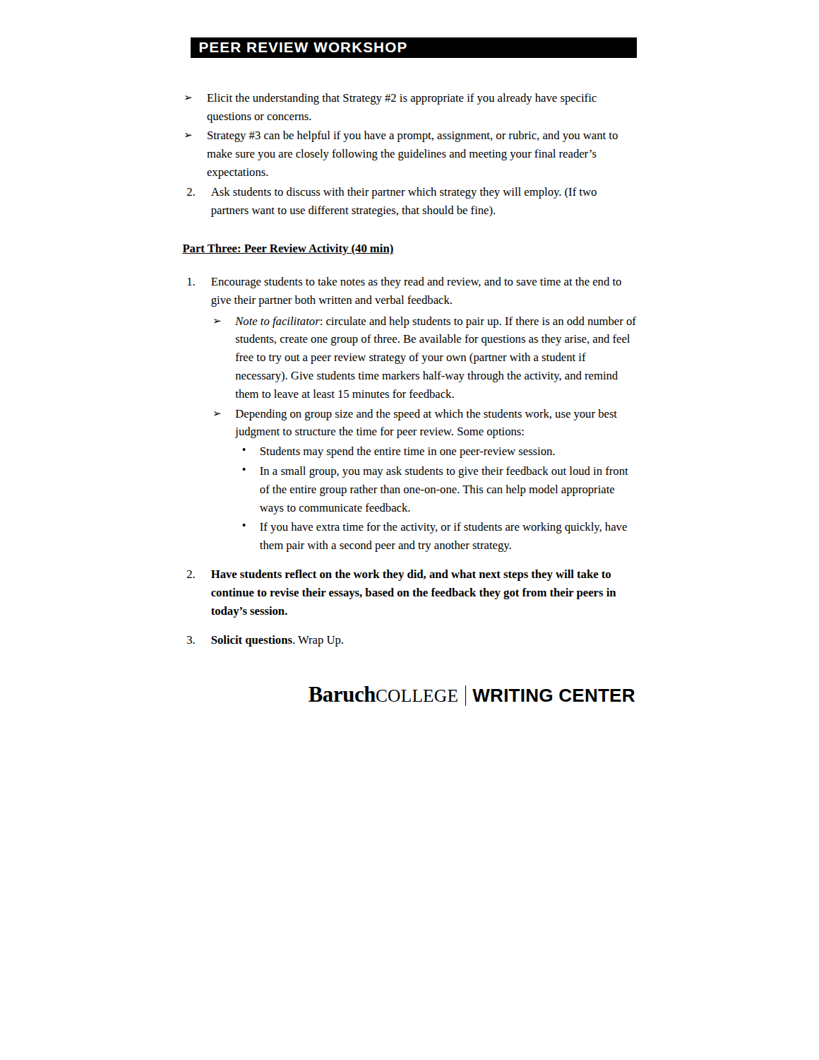PEER REVIEW WORKSHOP
Elicit the understanding that Strategy #2 is appropriate if you already have specific questions or concerns.
Strategy #3 can be helpful if you have a prompt, assignment, or rubric, and you want to make sure you are closely following the guidelines and meeting your final reader’s expectations.
2. Ask students to discuss with their partner which strategy they will employ. (If two partners want to use different strategies, that should be fine).
Part Three: Peer Review Activity (40 min)
1. Encourage students to take notes as they read and review, and to save time at the end to give their partner both written and verbal feedback.
Note to facilitator: circulate and help students to pair up. If there is an odd number of students, create one group of three. Be available for questions as they arise, and feel free to try out a peer review strategy of your own (partner with a student if necessary). Give students time markers half-way through the activity, and remind them to leave at least 15 minutes for feedback.
Depending on group size and the speed at which the students work, use your best judgment to structure the time for peer review. Some options:
Students may spend the entire time in one peer-review session.
In a small group, you may ask students to give their feedback out loud in front of the entire group rather than one-on-one. This can help model appropriate ways to communicate feedback.
If you have extra time for the activity, or if students are working quickly, have them pair with a second peer and try another strategy.
2. Have students reflect on the work they did, and what next steps they will take to continue to revise their essays, based on the feedback they got from their peers in today’s session.
3. Solicit questions. Wrap Up.
Baruch COLLEGE WRITING CENTER